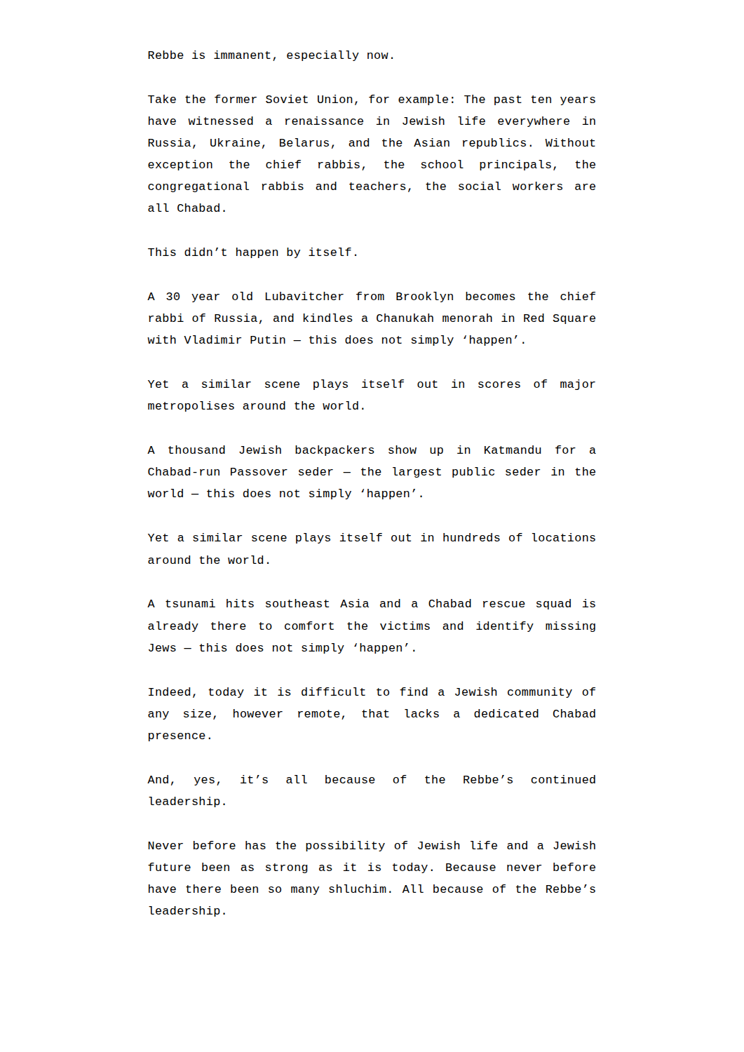Rebbe is immanent, especially now.
Take the former Soviet Union, for example: The past ten years have witnessed a renaissance in Jewish life everywhere in Russia, Ukraine, Belarus, and the Asian republics. Without exception the chief rabbis, the school principals, the congregational rabbis and teachers, the social workers are all Chabad.
This didn’t happen by itself.
A 30 year old Lubavitcher from Brooklyn becomes the chief rabbi of Russia, and kindles a Chanukah menorah in Red Square with Vladimir Putin — this does not simply ‘happen’.
Yet a similar scene plays itself out in scores of major metropolises around the world.
A thousand Jewish backpackers show up in Katmandu for a Chabad-run Passover seder — the largest public seder in the world — this does not simply ‘happen’.
Yet a similar scene plays itself out in hundreds of locations around the world.
A tsunami hits southeast Asia and a Chabad rescue squad is already there to comfort the victims and identify missing Jews — this does not simply ‘happen’.
Indeed, today it is difficult to find a Jewish community of any size, however remote, that lacks a dedicated Chabad presence.
And, yes, it’s all because of the Rebbe’s continued leadership.
Never before has the possibility of Jewish life and a Jewish future been as strong as it is today. Because never before have there been so many shluchim. All because of the Rebbe’s leadership.